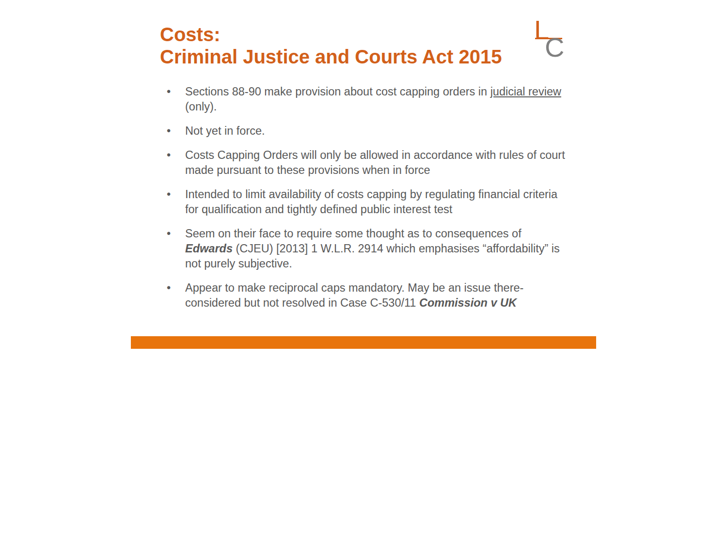L C
Costs:
Criminal Justice and Courts Act 2015
Sections 88-90 make provision about cost capping orders in judicial review (only).
Not yet in force.
Costs Capping Orders will only be allowed in accordance with rules of court made pursuant to these provisions when in force
Intended to limit availability of costs capping by regulating financial criteria for qualification and tightly defined public interest test
Seem on their face to require some thought as to consequences of Edwards (CJEU) [2013] 1 W.L.R. 2914 which emphasises “affordability” is not purely subjective.
Appear to make reciprocal caps mandatory. May be an issue there-considered but not resolved in Case C-530/11 Commission v UK